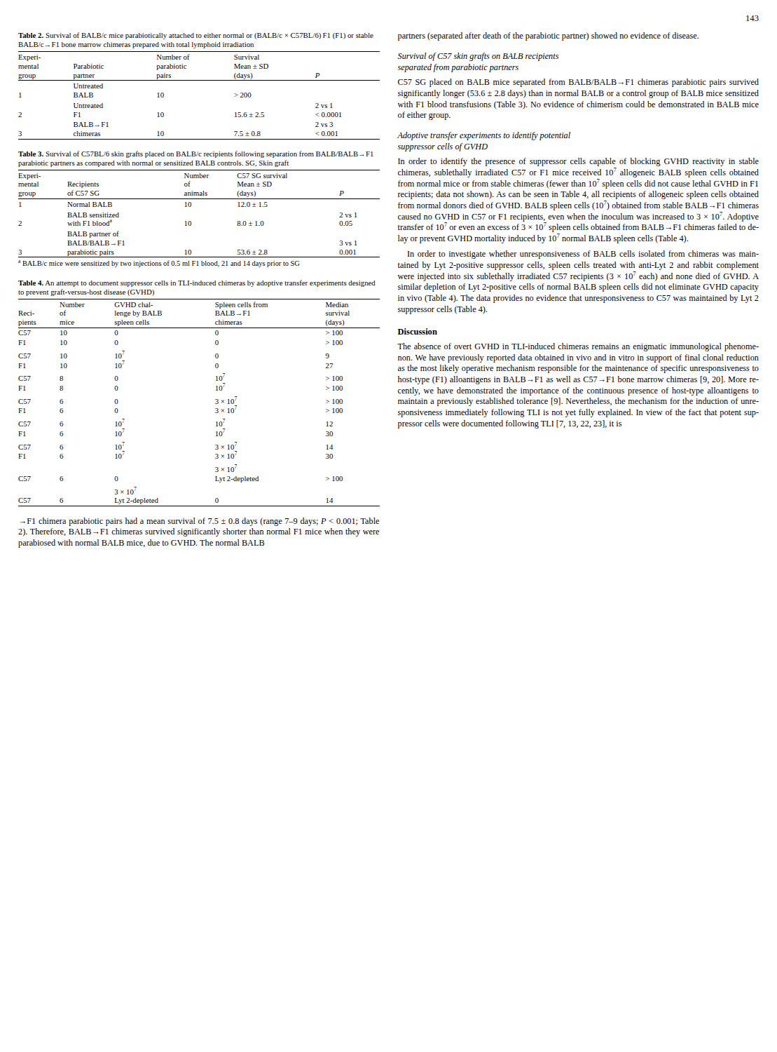143
Table 2. Survival of BALB/c mice parabiotically attached to either normal or (BALB/c × C57BL/6) F1 (F1) or stable BALB/c→F1 bone marrow chimeras prepared with total lymphoid irradiation
| Experi- mental group | Parabiotic partner | Number of parabiotic pairs | Survival Mean ± SD (days) | P |
| --- | --- | --- | --- | --- |
| 1 | Untreated BALB | 10 | > 200 | |
| 2 | Untreated F1 | 10 | 15.6 ± 2.5 | 2 vs 1 < 0.0001 |
| 3 | BALB→F1 chimeras | 10 | 7.5 ± 0.8 | 2 vs 3 < 0.001 |
Table 3. Survival of C57BL/6 skin grafts placed on BALB/c recipients following separation from BALB/BALB→F1 parabiotic partners as compared with normal or sensitized BALB controls. SG, Skin graft
| Experi- mental group | Recipients of C57 SG | Number of animals | C57 SG survival Mean ± SD (days) | P |
| --- | --- | --- | --- | --- |
| 1 | Normal BALB | 10 | 12.0 ± 1.5 | |
| 2 | BALB sensitized with F1 blood a | 10 | 8.0 ± 1.0 | 2 vs 1 0.05 |
| 3 | BALB partner of BALB/BALB→F1 parabiotic pairs | 10 | 53.6 ± 2.8 | 3 vs 1 0.001 |
a BALB/c mice were sensitized by two injections of 0.5 ml F1 blood, 21 and 14 days prior to SG
Table 4. An attempt to document suppressor cells in TLI-induced chimeras by adoptive transfer experiments designed to prevent graft-versus-host disease (GVHD)
| Reci- pients | Number of mice | GVHD chal- lenge by BALB spleen cells | Spleen cells from BALB→F1 chimeras | Median survival (days) |
| --- | --- | --- | --- | --- |
| C57 | 10 | 0 | 0 | > 100 |
| F1 | 10 | 0 | 0 | > 100 |
| C57 | 10 | 10 7 | 0 | 9 |
| F1 | 10 | 10 7 | 0 | 27 |
| C57 | 8 | 0 | 10 7 | > 100 |
| F1 | 8 | 0 | 10 7 | > 100 |
| C57 | 6 | 0 | 3 × 10 7 | > 100 |
| F1 | 6 | 0 | 3 × 10 7 | > 100 |
| C57 | 6 | 10 7 | 10 7 | 12 |
| F1 | 6 | 10 7 | 10 7 | 30 |
| C57 | 6 | 10 7 | 3 × 10 7 | 14 |
| F1 | 6 | 10 7 | 3 × 10 7 | 30 |
| C57 | 6 | 0 | 3 × 10 7 Lyt 2-depleted | > 100 |
| C57 | 6 | 3 × 10 7 Lyt 2-depleted | 0 | 14 |
→F1 chimera parabiotic pairs had a mean survival of 7.5 ± 0.8 days (range 7–9 days; P < 0.001; Table 2). Therefore, BALB→F1 chimeras survived significantly shorter than normal F1 mice when they were parabiosed with normal BALB mice, due to GVHD. The normal BALB
partners (separated after death of the parabiotic partner) showed no evidence of disease.
Survival of C57 skin grafts on BALB recipients
separated from parabiotic partners
C57 SG placed on BALB mice separated from BALB/BALB→F1 chimeras parabiotic pairs survived significantly longer (53.6 ± 2.8 days) than in normal BALB or a control group of BALB mice sensitized with F1 blood transfusions (Table 3). No evidence of chimerism could be demonstrated in BALB mice of either group.
Adoptive transfer experiments to identify potential
suppressor cells of GVHD
In order to identify the presence of suppressor cells capable of blocking GVHD reactivity in stable chimeras, sublethally irradiated C57 or F1 mice received 107 allogeneic BALB spleen cells obtained from normal mice or from stable chimeras (fewer than 107 spleen cells did not cause lethal GVHD in F1 recipients; data not shown). As can be seen in Table 4, all recipients of allogeneic spleen cells obtained from normal donors died of GVHD. BALB spleen cells (107) obtained from stable BALB→F1 chimeras caused no GVHD in C57 or F1 recipients, even when the inoculum was increased to 3 × 107. Adoptive transfer of 107 or even an excess of 3 × 107 spleen cells obtained from BALB→F1 chimeras failed to delay or prevent GVHD mortality induced by 107 normal BALB spleen cells (Table 4).
In order to investigate whether unresponsiveness of BALB cells isolated from chimeras was maintained by Lyt 2-positive suppressor cells, spleen cells treated with anti-Lyt 2 and rabbit complement were injected into six sublethally irradiated C57 recipients (3 × 107 each) and none died of GVHD. A similar depletion of Lyt 2-positive cells of normal BALB spleen cells did not eliminate GVHD capacity in vivo (Table 4). The data provides no evidence that unresponsiveness to C57 was maintained by Lyt 2 suppressor cells (Table 4).
Discussion
The absence of overt GVHD in TLI-induced chimeras remains an enigmatic immunological phenomenon. We have previously reported data obtained in vivo and in vitro in support of final clonal reduction as the most likely operative mechanism responsible for the maintenance of specific unresponsiveness to host-type (F1) alloantigens in BALB→F1 as well as C57→F1 bone marrow chimeras [9, 20]. More recently, we have demonstrated the importance of the continuous presence of host-type alloantigens to maintain a previously established tolerance [9]. Nevertheless, the mechanism for the induction of unresponsiveness immediately following TLI is not yet fully explained. In view of the fact that potent suppressor cells were documented following TLI [7, 13, 22, 23], it is